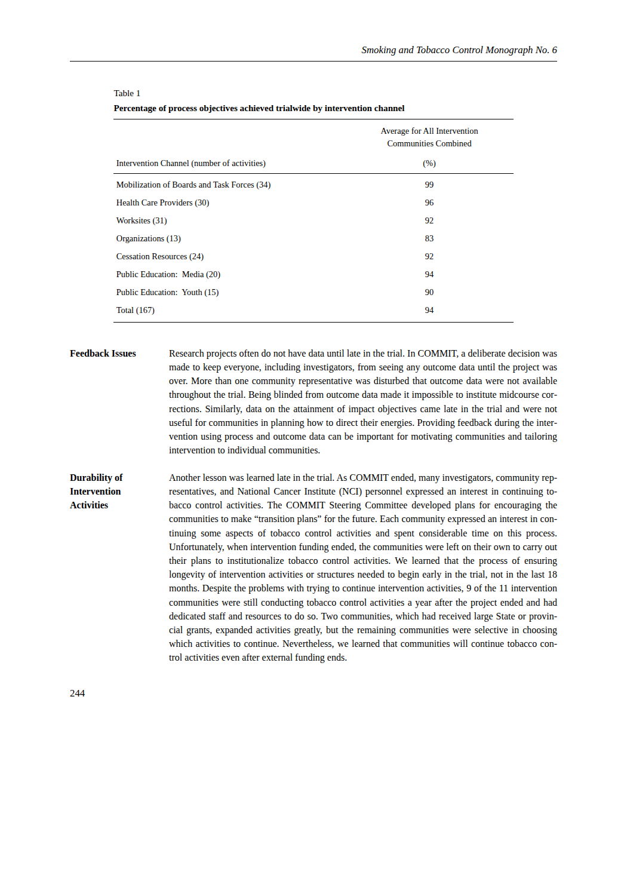Smoking and Tobacco Control Monograph No. 6
Table 1 Percentage of process objectives achieved trialwide by intervention channel
| | Average for All Intervention Communities Combined |
| --- | --- |
| Intervention Channel (number of activities) | (%) |
| Mobilization of Boards and Task Forces (34) | 99 |
| Health Care Providers (30) | 96 |
| Worksites (31) | 92 |
| Organizations (13) | 83 |
| Cessation Resources (24) | 92 |
| Public Education: Media (20) | 94 |
| Public Education: Youth (15) | 90 |
| Total (167) | 94 |
Feedback Issues
Research projects often do not have data until late in the trial. In COMMIT, a deliberate decision was made to keep everyone, including investigators, from seeing any outcome data until the project was over. More than one community representative was disturbed that outcome data were not available throughout the trial. Being blinded from outcome data made it impossible to institute midcourse corrections. Similarly, data on the attainment of impact objectives came late in the trial and were not useful for communities in planning how to direct their energies. Providing feedback during the intervention using process and outcome data can be important for motivating communities and tailoring intervention to individual communities.
Durability of Intervention Activities
Another lesson was learned late in the trial. As COMMIT ended, many investigators, community representatives, and National Cancer Institute (NCI) personnel expressed an interest in continuing tobacco control activities. The COMMIT Steering Committee developed plans for encouraging the communities to make “transition plans” for the future. Each community expressed an interest in continuing some aspects of tobacco control activities and spent considerable time on this process. Unfortunately, when intervention funding ended, the communities were left on their own to carry out their plans to institutionalize tobacco control activities. We learned that the process of ensuring longevity of intervention activities or structures needed to begin early in the trial, not in the last 18 months. Despite the problems with trying to continue intervention activities, 9 of the 11 intervention communities were still conducting tobacco control activities a year after the project ended and had dedicated staff and resources to do so. Two communities, which had received large State or provincial grants, expanded activities greatly, but the remaining communities were selective in choosing which activities to continue. Nevertheless, we learned that communities will continue tobacco control activities even after external funding ends.
244